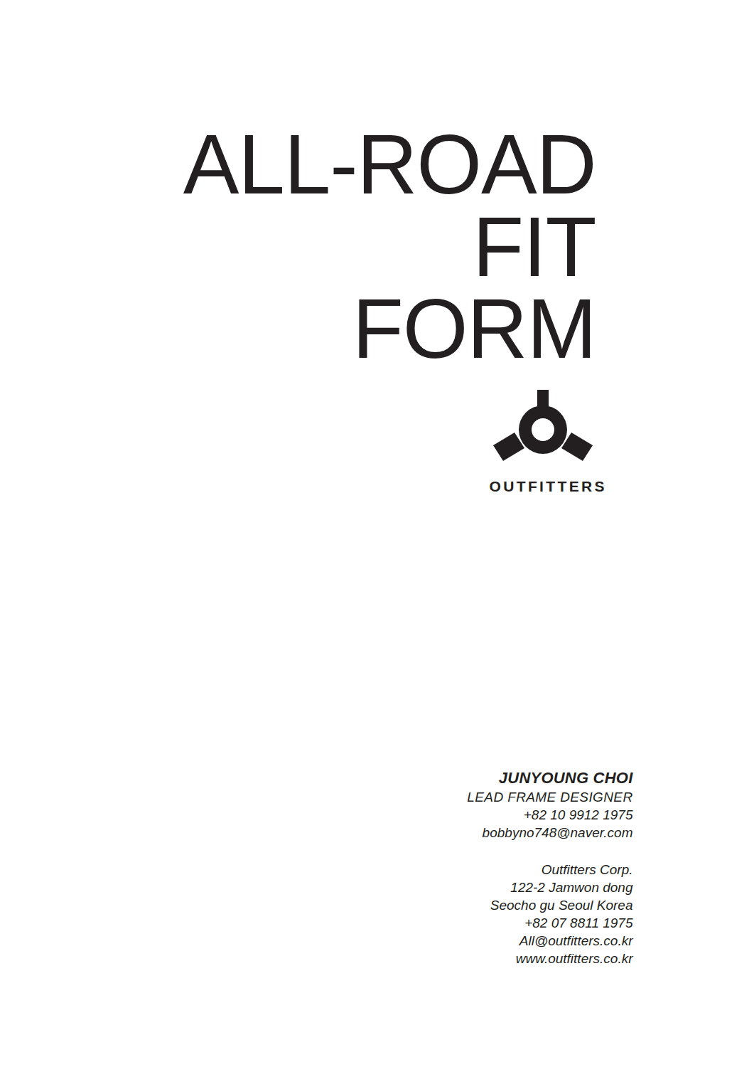ALL-ROAD FIT FORM
OUTFITTERS
JUNYOUNG CHOI
LEAD FRAME DESIGNER
+82 10 9912 1975
bobbyno748@naver.com
Outfitters Corp.
122-2 Jamwon dong
Seocho gu Seoul Korea
+82 07 8811 1975
All@outfitters.co.kr
www.outfitters.co.kr